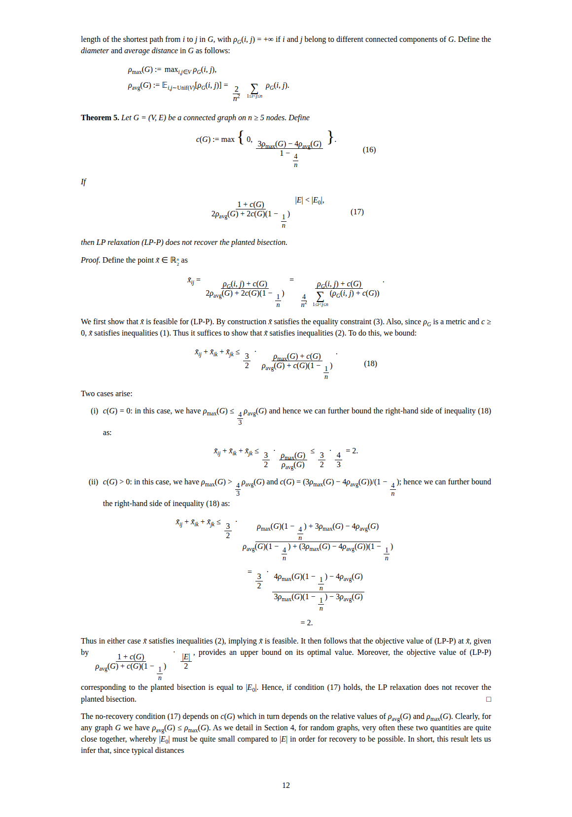length of the shortest path from i to j in G, with ρG(i, j) = +∞ if i and j belong to different connected components of G. Define the diameter and average distance in G as follows:
ρmax(G) := maxi,j∈V ρG(i, j), ρavg(G) := 𝔼i,j∼Unif(V)[ρG(i, j)] = 2 n2 ∑1≤i<j≤n ρG(i, j).
Theorem 5. Let G = (V, E) be a connected graph on n ≥ 5 nodes. Define
c(G) := max { 0, 3ρmax(G) − 4ρavg(G) 1 − 4 n }. (16)
If
1 + c(G) 2ρavg(G) + 2c(G)(1 − 1 n) |E| < |E0|, (17)
then LP relaxation (LP-P) does not recover the planted bisection.
Proof. Define the point x̃ ∈ ℝn 2 as
x̃ij = ρG(i, j) + c(G) 2ρavg(G) + 2c(G)(1 − 1 n) = ρG(i, j) + c(G) 4 n2 ∑1≤i<j≤n(ρG(i, j) + c(G)).
We first show that x̃ is feasible for (LP-P). By construction x̃ satisfies the equality constraint (3). Also, since ρG is a metric and c ≥ 0, x̃ satisfies inequalities (1). Thus it suffices to show that x̃ satisfies inequalities (2). To do this, we bound:
x̃ij + x̃ik + x̃jk ≤ 32 · ρmax(G) + c(G) ρavg(G) + c(G)(1 − 1 n). (18)
Two cases arise:
(i) c(G) = 0: in this case, we have ρmax(G) ≤ 43 ρavg(G) and hence we can further bound the right-hand side of inequality (18) as:
x̃ij + x̃ik + x̃jk ≤ 32 · ρmax(G) ρavg(G) ≤ 32 · 43 = 2.
(ii) c(G) > 0: in this case, we have ρmax(G) > 43 ρavg(G) and c(G) = (3ρmax(G) − 4ρavg(G))/(1 − 4 n); hence we can further bound the right-hand side of inequality (18) as:
x̃ij + x̃ik + x̃jk ≤ 32 · ρmax(G)(1 − 4 n) + 3ρmax(G) − 4ρavg(G) ρavg(G)(1 − 4 n) + (3ρmax(G) − 4ρavg(G))(1 − 1 n)
x̃ij + x̃ik + x̃jk = 32 · 4ρmax(G)(1 − 1 n) − 4ρavg(G) 3ρmax(G)(1 − 1 n) − 3ρavg(G)
x̃ij + x̃ik + x̃jk = 2.
Thus in either case x̃ satisfies inequalities (2), implying x̃ is feasible. It then follows that the objective value of (LP-P) at x̃, given by 1 + c(G) ρavg(G) + c(G)(1 − 1 n) · |E|2, provides an upper bound on its optimal value. Moreover, the objective value of (LP-P) corresponding to the planted bisection is equal to |E0|. Hence, if condition (17) holds, the LP relaxation does not recover the planted bisection. □
The no-recovery condition (17) depends on c(G) which in turn depends on the relative values of ρavg(G) and ρmax(G). Clearly, for any graph G we have ρavg(G) ≤ ρmax(G). As we detail in Section 4, for random graphs, very often these two quantities are quite close together, whereby |E0| must be quite small compared to |E| in order for recovery to be possible. In short, this result lets us infer that, since typical distances
12